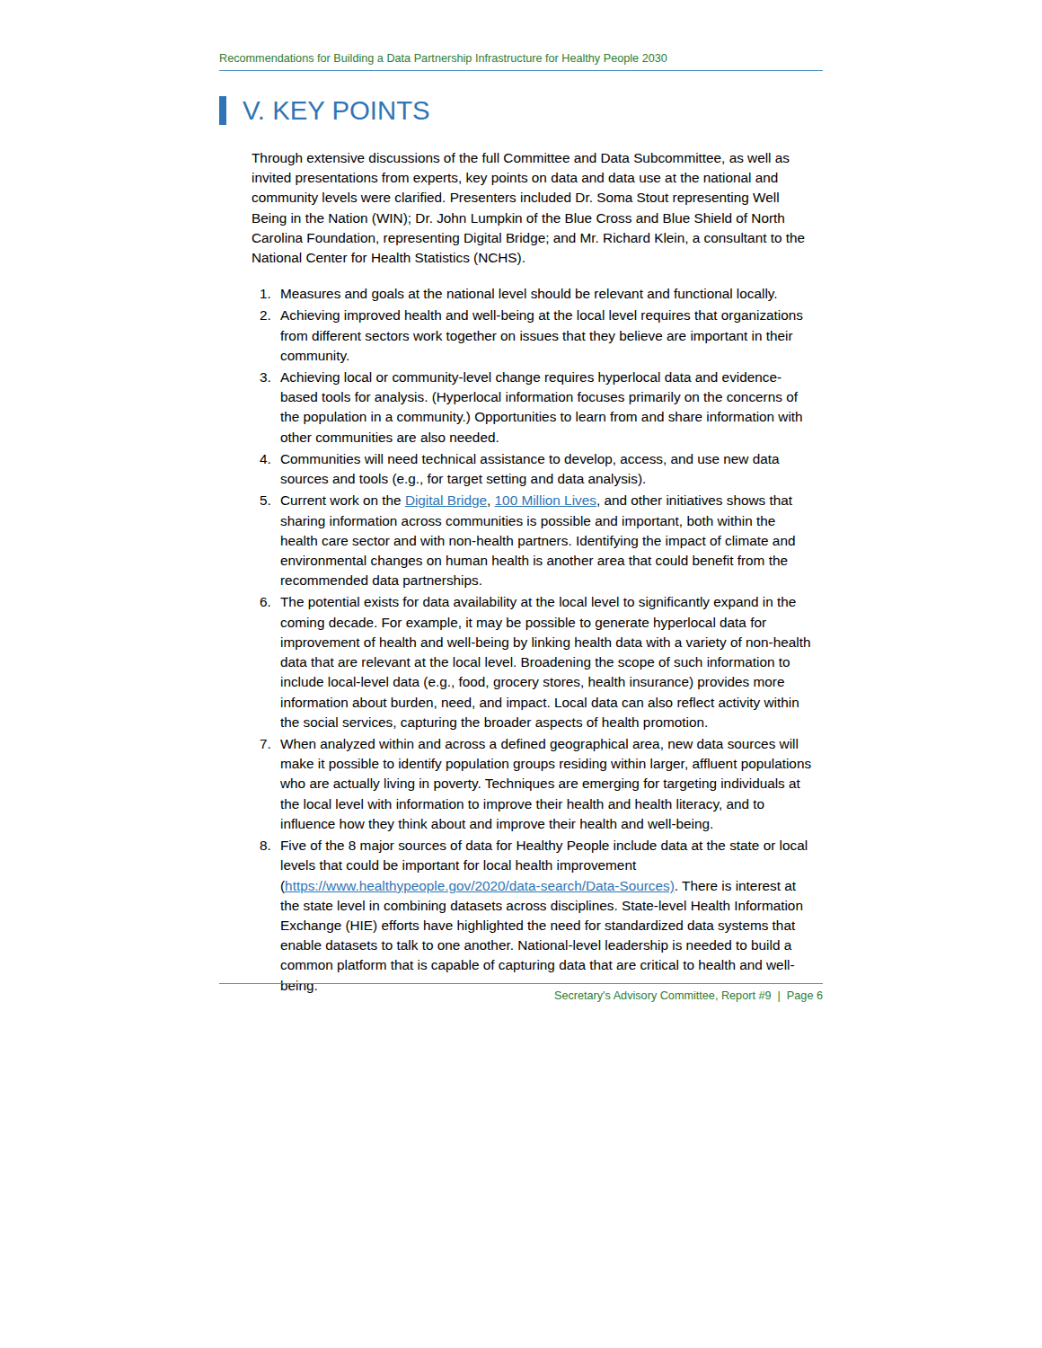Recommendations for Building a Data Partnership Infrastructure for Healthy People 2030
V. KEY POINTS
Through extensive discussions of the full Committee and Data Subcommittee, as well as invited presentations from experts, key points on data and data use at the national and community levels were clarified. Presenters included Dr. Soma Stout representing Well Being in the Nation (WIN); Dr. John Lumpkin of the Blue Cross and Blue Shield of North Carolina Foundation, representing Digital Bridge; and Mr. Richard Klein, a consultant to the National Center for Health Statistics (NCHS).
Measures and goals at the national level should be relevant and functional locally.
Achieving improved health and well-being at the local level requires that organizations from different sectors work together on issues that they believe are important in their community.
Achieving local or community-level change requires hyperlocal data and evidence-based tools for analysis. (Hyperlocal information focuses primarily on the concerns of the population in a community.) Opportunities to learn from and share information with other communities are also needed.
Communities will need technical assistance to develop, access, and use new data sources and tools (e.g., for target setting and data analysis).
Current work on the Digital Bridge, 100 Million Lives, and other initiatives shows that sharing information across communities is possible and important, both within the health care sector and with non-health partners. Identifying the impact of climate and environmental changes on human health is another area that could benefit from the recommended data partnerships.
The potential exists for data availability at the local level to significantly expand in the coming decade. For example, it may be possible to generate hyperlocal data for improvement of health and well-being by linking health data with a variety of non-health data that are relevant at the local level. Broadening the scope of such information to include local-level data (e.g., food, grocery stores, health insurance) provides more information about burden, need, and impact. Local data can also reflect activity within the social services, capturing the broader aspects of health promotion.
When analyzed within and across a defined geographical area, new data sources will make it possible to identify population groups residing within larger, affluent populations who are actually living in poverty. Techniques are emerging for targeting individuals at the local level with information to improve their health and health literacy, and to influence how they think about and improve their health and well-being.
Five of the 8 major sources of data for Healthy People include data at the state or local levels that could be important for local health improvement (https://www.healthypeople.gov/2020/data-search/Data-Sources). There is interest at the state level in combining datasets across disciplines. State-level Health Information Exchange (HIE) efforts have highlighted the need for standardized data systems that enable datasets to talk to one another. National-level leadership is needed to build a common platform that is capable of capturing data that are critical to health and well-being.
Secretary's Advisory Committee, Report #9 | Page 6